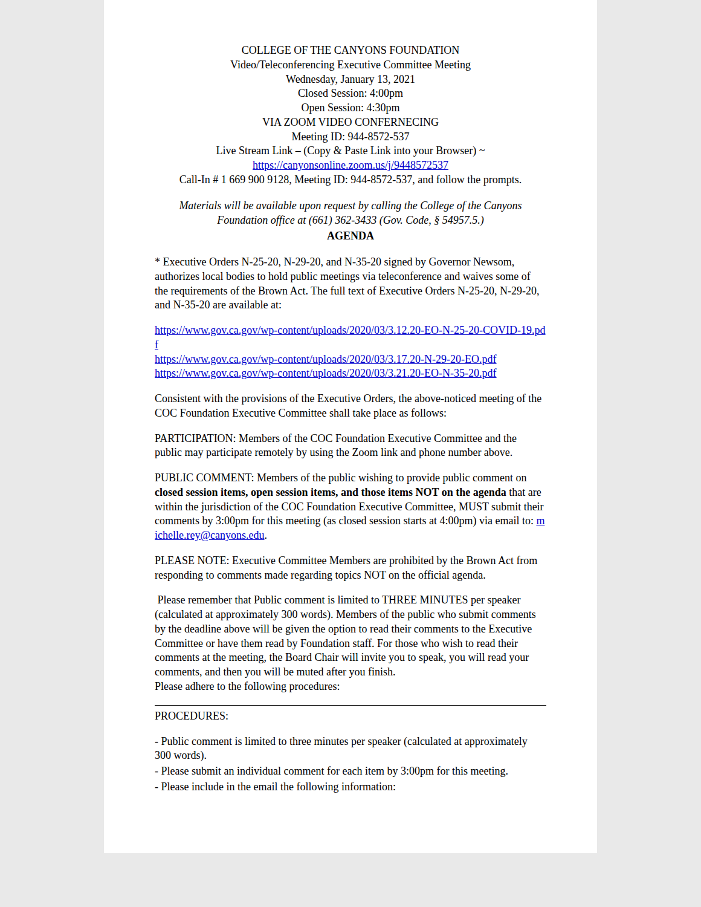COLLEGE OF THE CANYONS FOUNDATION
Video/Teleconferencing Executive Committee Meeting
Wednesday, January 13, 2021
Closed Session: 4:00pm
Open Session: 4:30pm
VIA ZOOM VIDEO CONFERNECING
Meeting ID: 944-8572-537
Live Stream Link – (Copy & Paste Link into your Browser) ~
https://canyonsonline.zoom.us/j/9448572537
Call-In # 1 669 900 9128, Meeting ID: 944-8572-537, and follow the prompts.
Materials will be available upon request by calling the College of the Canyons Foundation office at (661) 362-3433 (Gov. Code, § 54957.5.)
AGENDA
* Executive Orders N-25-20, N-29-20, and N-35-20 signed by Governor Newsom, authorizes local bodies to hold public meetings via teleconference and waives some of the requirements of the Brown Act. The full text of Executive Orders N-25-20, N-29-20, and N-35-20 are available at:
https://www.gov.ca.gov/wp-content/uploads/2020/03/3.12.20-EO-N-25-20-COVID-19.pdf https://www.gov.ca.gov/wp-content/uploads/2020/03/3.17.20-N-29-20-EO.pdf https://www.gov.ca.gov/wp-content/uploads/2020/03/3.21.20-EO-N-35-20.pdf
Consistent with the provisions of the Executive Orders, the above-noticed meeting of the COC Foundation Executive Committee shall take place as follows:
PARTICIPATION: Members of the COC Foundation Executive Committee and the public may participate remotely by using the Zoom link and phone number above.
PUBLIC COMMENT: Members of the public wishing to provide public comment on closed session items, open session items, and those items NOT on the agenda that are within the jurisdiction of the COC Foundation Executive Committee, MUST submit their comments by 3:00pm for this meeting (as closed session starts at 4:00pm) via email to: michelle.rey@canyons.edu.
PLEASE NOTE: Executive Committee Members are prohibited by the Brown Act from responding to comments made regarding topics NOT on the official agenda.
Please remember that Public comment is limited to THREE MINUTES per speaker (calculated at approximately 300 words). Members of the public who submit comments by the deadline above will be given the option to read their comments to the Executive Committee or have them read by Foundation staff. For those who wish to read their comments at the meeting, the Board Chair will invite you to speak, you will read your comments, and then you will be muted after you finish.
Please adhere to the following procedures:
PROCEDURES:
Public comment is limited to three minutes per speaker (calculated at approximately 300 words).
Please submit an individual comment for each item by 3:00pm for this meeting.
Please include in the email the following information: